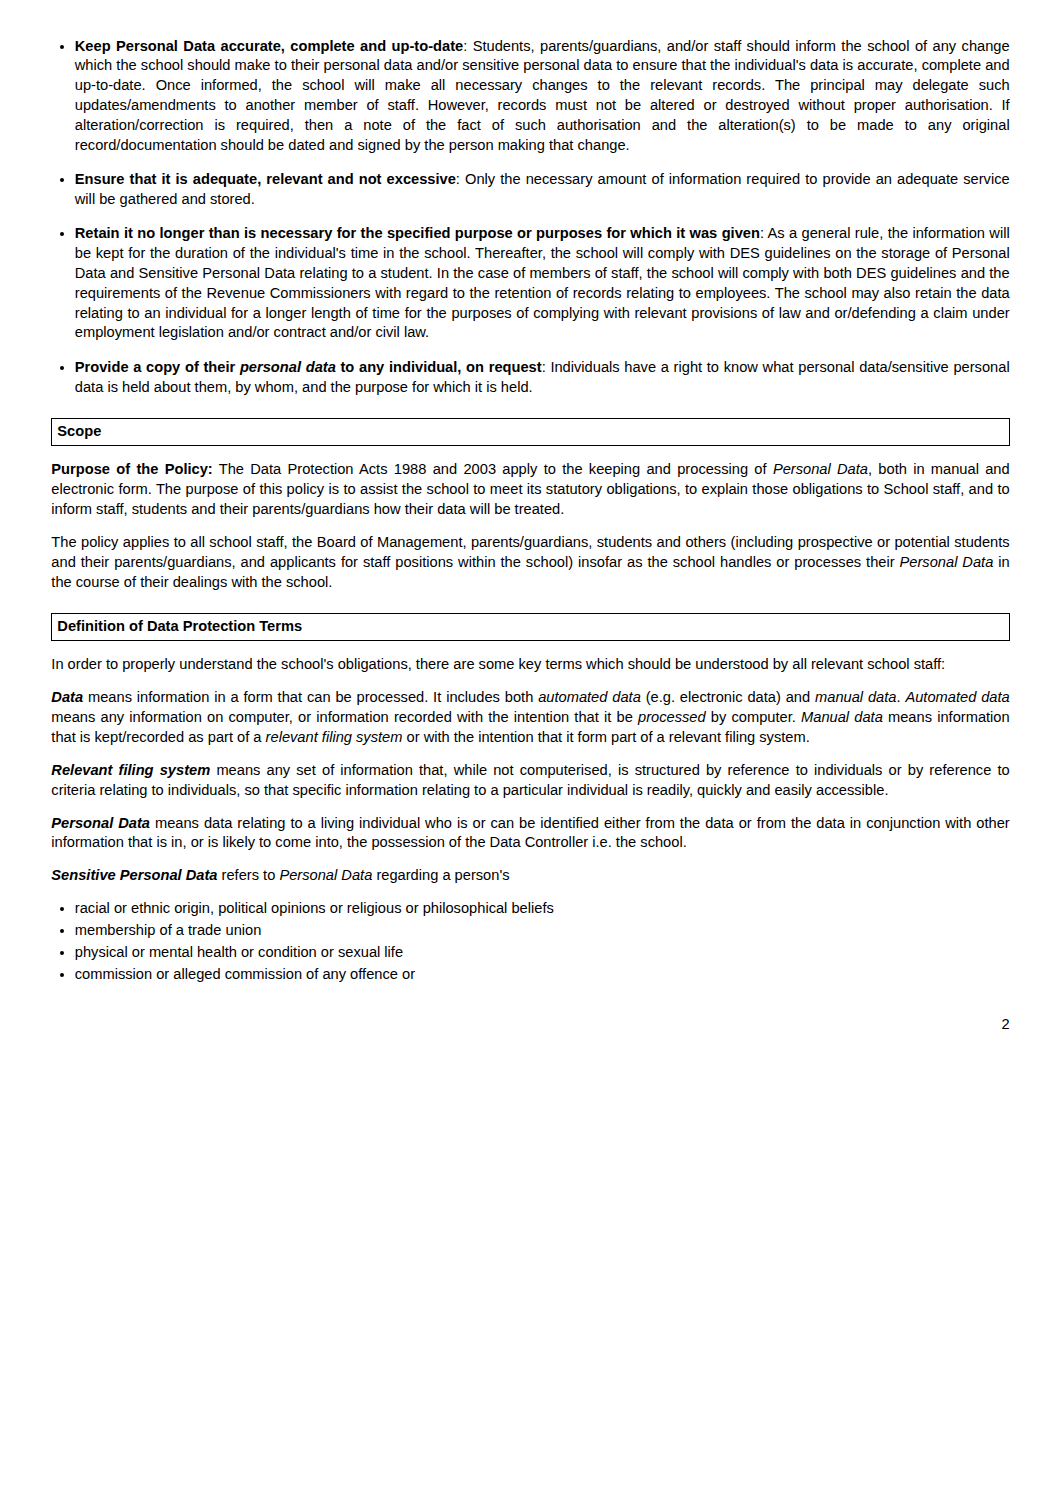Keep Personal Data accurate, complete and up-to-date: Students, parents/guardians, and/or staff should inform the school of any change which the school should make to their personal data and/or sensitive personal data to ensure that the individual's data is accurate, complete and up-to-date. Once informed, the school will make all necessary changes to the relevant records. The principal may delegate such updates/amendments to another member of staff. However, records must not be altered or destroyed without proper authorisation. If alteration/correction is required, then a note of the fact of such authorisation and the alteration(s) to be made to any original record/documentation should be dated and signed by the person making that change.
Ensure that it is adequate, relevant and not excessive: Only the necessary amount of information required to provide an adequate service will be gathered and stored.
Retain it no longer than is necessary for the specified purpose or purposes for which it was given: As a general rule, the information will be kept for the duration of the individual's time in the school. Thereafter, the school will comply with DES guidelines on the storage of Personal Data and Sensitive Personal Data relating to a student. In the case of members of staff, the school will comply with both DES guidelines and the requirements of the Revenue Commissioners with regard to the retention of records relating to employees. The school may also retain the data relating to an individual for a longer length of time for the purposes of complying with relevant provisions of law and or/defending a claim under employment legislation and/or contract and/or civil law.
Provide a copy of their personal data to any individual, on request: Individuals have a right to know what personal data/sensitive personal data is held about them, by whom, and the purpose for which it is held.
Scope
Purpose of the Policy: The Data Protection Acts 1988 and 2003 apply to the keeping and processing of Personal Data, both in manual and electronic form. The purpose of this policy is to assist the school to meet its statutory obligations, to explain those obligations to School staff, and to inform staff, students and their parents/guardians how their data will be treated.
The policy applies to all school staff, the Board of Management, parents/guardians, students and others (including prospective or potential students and their parents/guardians, and applicants for staff positions within the school) insofar as the school handles or processes their Personal Data in the course of their dealings with the school.
Definition of Data Protection Terms
In order to properly understand the school's obligations, there are some key terms which should be understood by all relevant school staff:
Data means information in a form that can be processed. It includes both automated data (e.g. electronic data) and manual data. Automated data means any information on computer, or information recorded with the intention that it be processed by computer. Manual data means information that is kept/recorded as part of a relevant filing system or with the intention that it form part of a relevant filing system.
Relevant filing system means any set of information that, while not computerised, is structured by reference to individuals or by reference to criteria relating to individuals, so that specific information relating to a particular individual is readily, quickly and easily accessible.
Personal Data means data relating to a living individual who is or can be identified either from the data or from the data in conjunction with other information that is in, or is likely to come into, the possession of the Data Controller i.e. the school.
Sensitive Personal Data refers to Personal Data regarding a person's
racial or ethnic origin, political opinions or religious or philosophical beliefs
membership of a trade union
physical or mental health or condition or sexual life
commission or alleged commission of any offence or
2